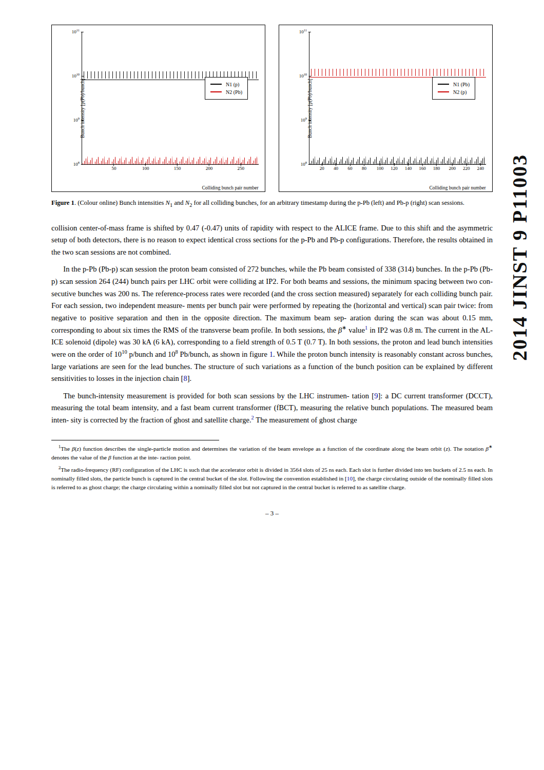2014 JINST 9 P11003
Bunch intensity [p(Pb)/bunch]
1011
1010
109
108
N1 (p)
N2 (Pb)
50
100
150
200
250
Colliding bunch pair number
Bunch intensity [p(Pb)/bunch]
1011
1010
109
108
N1 (Pb)
N2 (p)
20
40
60
80
100
120
140
160
180
200
220
240
Colliding bunch pair number
Figure 1. (Colour online) Bunch intensities N1 and N2 for all colliding bunches, for an arbitrary timestamp during the p-Pb (left) and Pb-p (right) scan sessions.
collision center-of-mass frame is shifted by 0.47 (-0.47) units of rapidity with respect to the ALICE frame. Due to this shift and the asymmetric setup of both detectors, there is no reason to expect identical cross sections for the p-Pb and Pb-p configurations. Therefore, the results obtained in the two scan sessions are not combined.
In the p-Pb (Pb-p) scan session the proton beam consisted of 272 bunches, while the Pb beam consisted of 338 (314) bunches. In the p-Pb (Pb-p) scan session 264 (244) bunch pairs per LHC orbit were colliding at IP2. For both beams and sessions, the minimum spacing between two con- secutive bunches was 200 ns. The reference-process rates were recorded (and the cross section measured) separately for each colliding bunch pair. For each session, two independent measure- ments per bunch pair were performed by repeating the (horizontal and vertical) scan pair twice: from negative to positive separation and then in the opposite direction. The maximum beam sep- aration during the scan was about 0.15 mm, corresponding to about six times the RMS of the transverse beam profile. In both sessions, the β∗ value1 in IP2 was 0.8 m. The current in the AL- ICE solenoid (dipole) was 30 kA (6 kA), corresponding to a field strength of 0.5 T (0.7 T). In both sessions, the proton and lead bunch intensities were on the order of 1010 p/bunch and 108 Pb/bunch, as shown in figure 1. While the proton bunch intensity is reasonably constant across bunches, large variations are seen for the lead bunches. The structure of such variations as a function of the bunch position can be explained by different sensitivities to losses in the injection chain [8].
The bunch-intensity measurement is provided for both scan sessions by the LHC instrumen- tation [9]: a DC current transformer (DCCT), measuring the total beam intensity, and a fast beam current transformer (fBCT), measuring the relative bunch populations. The measured beam inten- sity is corrected by the fraction of ghost and satellite charge.2 The measurement of ghost charge
1The β(z) function describes the single-particle motion and determines the variation of the beam envelope as a function of the coordinate along the beam orbit (z). The notation β∗ denotes the value of the β function at the inte- raction point.
2The radio-frequency (RF) configuration of the LHC is such that the accelerator orbit is divided in 3564 slots of 25 ns each. Each slot is further divided into ten buckets of 2.5 ns each. In nominally filled slots, the particle bunch is captured in the central bucket of the slot. Following the convention established in [10], the charge circulating outside of the nominally filled slots is referred to as ghost charge; the charge circulating within a nominally filled slot but not captured in the central bucket is referred to as satellite charge.
– 3 –